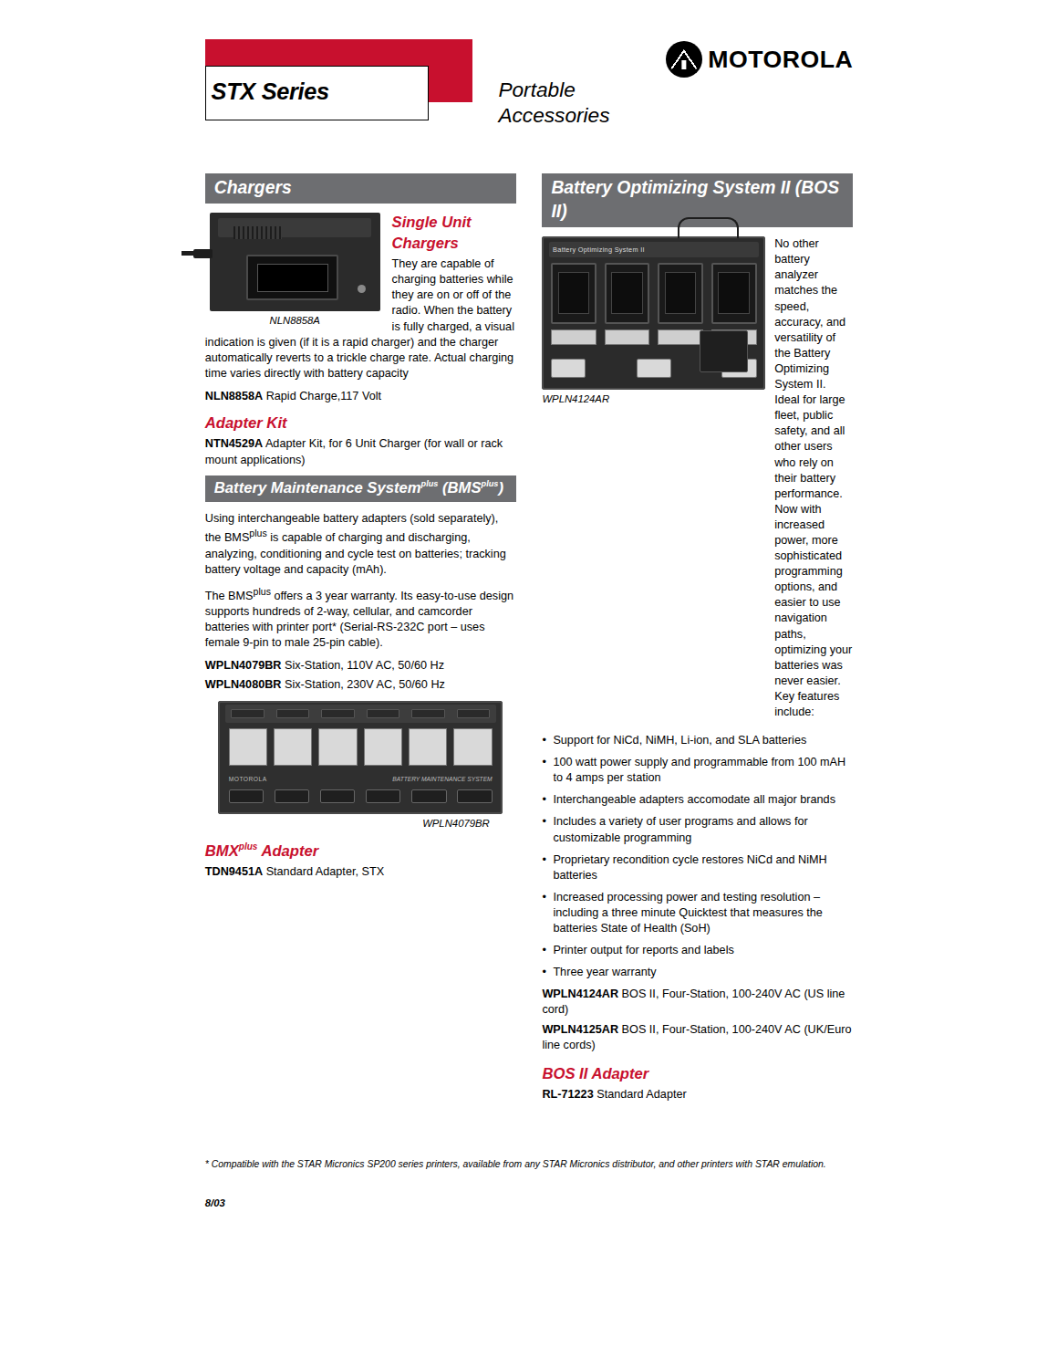STX Series
Portable
Accessories
MOTOROLA
Chargers
NLN8858A
Single Unit Chargers
They are capable of charging batteries while they are on or off of the radio. When the battery is fully charged, a visual indication is given (if it is a rapid charger) and the charger automatically reverts to a trickle charge rate. Actual charging time varies directly with battery capacity
NLN8858A Rapid Charge,117 Volt
Adapter Kit
NTN4529A Adapter Kit, for 6 Unit Charger (for wall or rack mount applications)
Battery Maintenance Systemplus (BMSplus)
Using interchangeable battery adapters (sold separately), the BMSplus is capable of charging and discharging, analyzing, conditioning and cycle test on batteries; tracking battery voltage and capacity (mAh).
The BMSplus offers a 3 year warranty. Its easy-to-use design supports hundreds of 2-way, cellular, and camcorder batteries with printer port* (Serial-RS-232C port – uses female 9-pin to male 25-pin cable).
WPLN4079BR Six-Station, 110V AC, 50/60 Hz
WPLN4080BR Six-Station, 230V AC, 50/60 Hz
MOTOROLA
BATTERY MAINTENANCE SYSTEM
WPLN4079BR
BMXplus Adapter
TDN9451A Standard Adapter, STX
Battery Optimizing System II (BOS II)
Battery Optimizing System II
WPLN4124AR
No other battery analyzer matches the speed, accuracy, and versatility of the Battery Optimizing System II. Ideal for large fleet, public safety, and all other users who rely on their battery performance. Now with increased power, more sophisticated programming options, and easier to use navigation paths, optimizing your batteries was never easier. Key features include:
Support for NiCd, NiMH, Li-ion, and SLA batteries
100 watt power supply and programmable from 100 mAH to 4 amps per station
Interchangeable adapters accomodate all major brands
Includes a variety of user programs and allows for customizable programming
Proprietary recondition cycle restores NiCd and NiMH batteries
Increased processing power and testing resolution – including a three minute Quicktest that measures the batteries State of Health (SoH)
Printer output for reports and labels
Three year warranty
WPLN4124AR BOS II, Four-Station, 100-240V AC (US line cord)
WPLN4125AR BOS II, Four-Station, 100-240V AC (UK/Euro line cords)
BOS II Adapter
RL-71223 Standard Adapter
* Compatible with the STAR Micronics SP200 series printers, available from any STAR Micronics distributor, and other printers with STAR emulation.
8/03